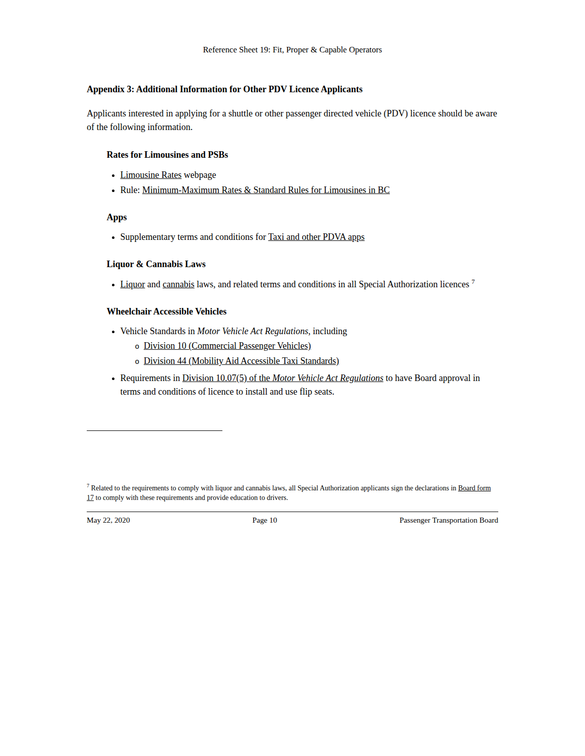Reference Sheet 19: Fit, Proper & Capable Operators
Appendix 3: Additional Information for Other PDV Licence Applicants
Applicants interested in applying for a shuttle or other passenger directed vehicle (PDV) licence should be aware of the following information.
Rates for Limousines and PSBs
Limousine Rates webpage
Rule: Minimum-Maximum Rates & Standard Rules for Limousines in BC
Apps
Supplementary terms and conditions for Taxi and other PDVA apps
Liquor & Cannabis Laws
Liquor and cannabis laws, and related terms and conditions in all Special Authorization licences 7
Wheelchair Accessible Vehicles
Vehicle Standards in Motor Vehicle Act Regulations, including
Division 10 (Commercial Passenger Vehicles)
Division 44 (Mobility Aid Accessible Taxi Standards)
Requirements in Division 10.07(5) of the Motor Vehicle Act Regulations to have Board approval in terms and conditions of licence to install and use flip seats.
7 Related to the requirements to comply with liquor and cannabis laws, all Special Authorization applicants sign the declarations in Board form 17 to comply with these requirements and provide education to drivers.
May 22, 2020 Page 10 Passenger Transportation Board